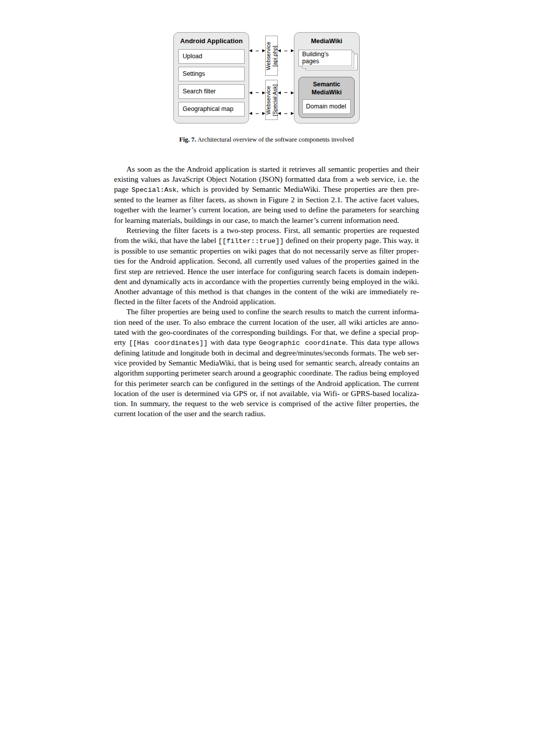Android Application
Upload
Settings
Search filter
Geographical map
Webservice
[api.php]
Webservice
[Special:Ask]
MediaWiki
Building’s
pages
Semantic MediaWiki
Domain model
Fig. 7. Architectural overview of the software components involved
As soon as the the Android application is started it retrieves all semantic properties and their existing values as JavaScript Object Notation (JSON) formatted data from a web service, i.e. the page Special:Ask, which is provided by Semantic MediaWiki. These properties are then presented to the learner as filter facets, as shown in Figure 2 in Section 2.1. The active facet values, together with the learner’s current location, are being used to define the parameters for searching for learning materials, buildings in our case, to match the learner’s current information need.
Retrieving the filter facets is a two-step process. First, all semantic properties are requested from the wiki, that have the label [[filter::true]] defined on their property page. This way, it is possible to use semantic properties on wiki pages that do not necessarily serve as filter properties for the Android application. Second, all currently used values of the properties gained in the first step are retrieved. Hence the user interface for configuring search facets is domain independent and dynamically acts in accordance with the properties currently being employed in the wiki. Another advantage of this method is that changes in the content of the wiki are immediately reflected in the filter facets of the Android application.
The filter properties are being used to confine the search results to match the current information need of the user. To also embrace the current location of the user, all wiki articles are annotated with the geo-coordinates of the corresponding buildings. For that, we define a special property [[Has coordinates]] with data type Geographic coordinate. This data type allows defining latitude and longitude both in decimal and degree/minutes/seconds formats. The web service provided by Semantic MediaWiki, that is being used for semantic search, already contains an algorithm supporting perimeter search around a geographic coordinate. The radius being employed for this perimeter search can be configured in the settings of the Android application. The current location of the user is determined via GPS or, if not available, via Wifi- or GPRS-based localization. In summary, the request to the web service is comprised of the active filter properties, the current location of the user and the search radius.